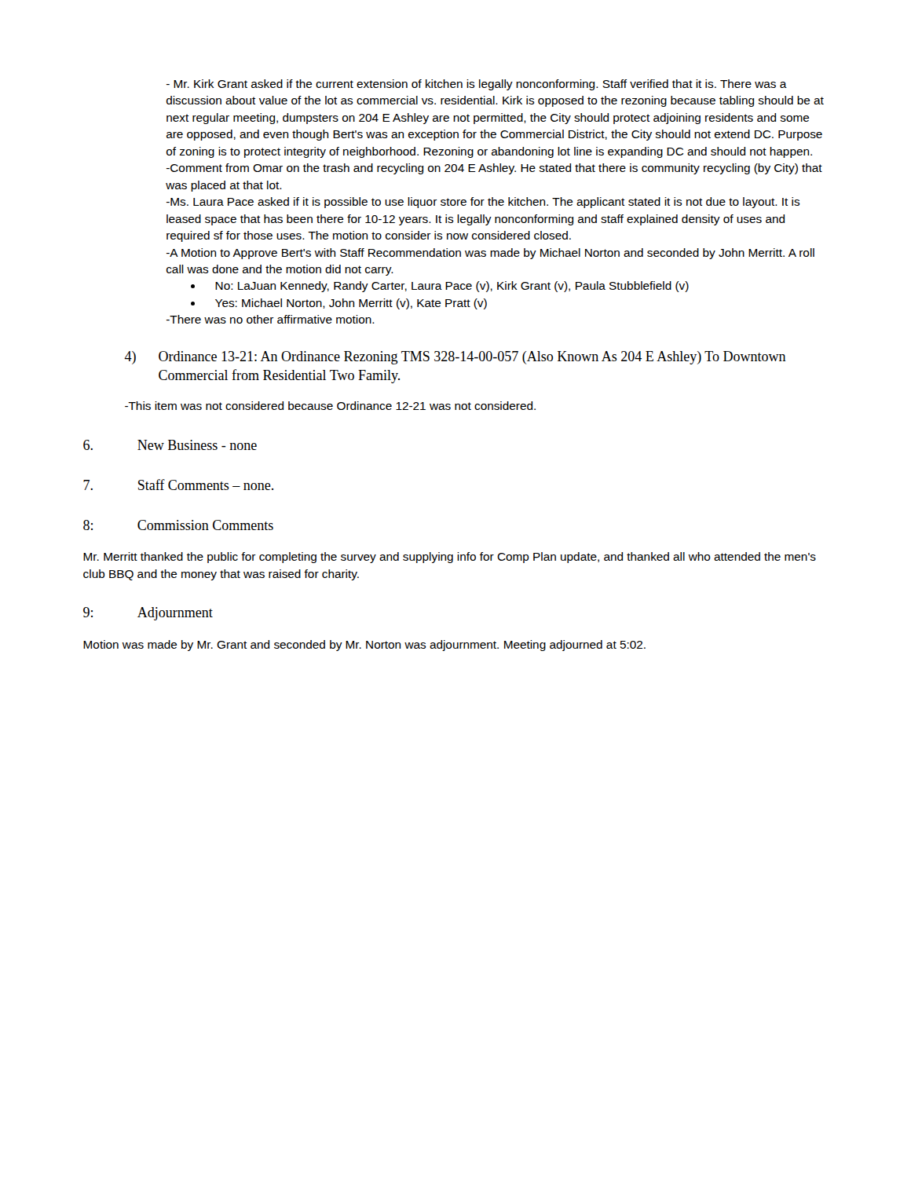- Mr. Kirk Grant asked if the current extension of kitchen is legally nonconforming. Staff verified that it is. There was a discussion about value of the lot as commercial vs. residential. Kirk is opposed to the rezoning because tabling should be at next regular meeting, dumpsters on 204 E Ashley are not permitted, the City should protect adjoining residents and some are opposed, and even though Bert's was an exception for the Commercial District, the City should not extend DC. Purpose of zoning is to protect integrity of neighborhood. Rezoning or abandoning lot line is expanding DC and should not happen.
-Comment from Omar on the trash and recycling on 204 E Ashley. He stated that there is community recycling (by City) that was placed at that lot.
-Ms. Laura Pace asked if it is possible to use liquor store for the kitchen. The applicant stated it is not due to layout. It is leased space that has been there for 10-12 years. It is legally nonconforming and staff explained density of uses and required sf for those uses. The motion to consider is now considered closed.
-A Motion to Approve Bert's with Staff Recommendation was made by Michael Norton and seconded by John Merritt. A roll call was done and the motion did not carry.
No: LaJuan Kennedy, Randy Carter, Laura Pace (v), Kirk Grant (v), Paula Stubblefield (v)
Yes: Michael Norton, John Merritt (v), Kate Pratt (v)
-There was no other affirmative motion.
Ordinance 13-21: An Ordinance Rezoning TMS 328-14-00-057 (Also Known As 204 E Ashley) To Downtown Commercial from Residential Two Family.
-This item was not considered because Ordinance 12-21 was not considered.
6. New Business - none
7. Staff Comments – none.
8: Commission Comments
Mr. Merritt thanked the public for completing the survey and supplying info for Comp Plan update, and thanked all who attended the men's club BBQ and the money that was raised for charity.
9: Adjournment
Motion was made by Mr. Grant and seconded by Mr. Norton was adjournment. Meeting adjourned at 5:02.